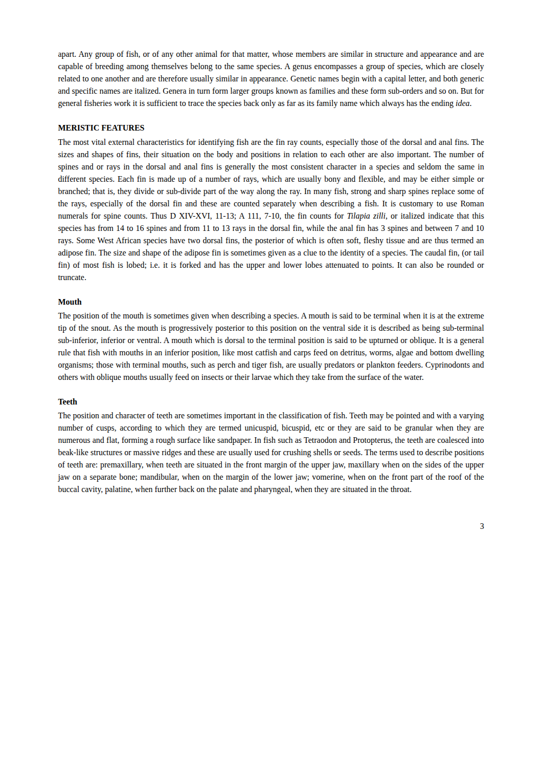apart. Any group of fish, or of any other animal for that matter, whose members are similar in structure and appearance and are capable of breeding among themselves belong to the same species. A genus encompasses a group of species, which are closely related to one another and are therefore usually similar in appearance. Genetic names begin with a capital letter, and both generic and specific names are italized. Genera in turn form larger groups known as families and these form sub-orders and so on. But for general fisheries work it is sufficient to trace the species back only as far as its family name which always has the ending idea.
MERISTIC FEATURES
The most vital external characteristics for identifying fish are the fin ray counts, especially those of the dorsal and anal fins. The sizes and shapes of fins, their situation on the body and positions in relation to each other are also important. The number of spines and or rays in the dorsal and anal fins is generally the most consistent character in a species and seldom the same in different species. Each fin is made up of a number of rays, which are usually bony and flexible, and may be either simple or branched; that is, they divide or sub-divide part of the way along the ray. In many fish, strong and sharp spines replace some of the rays, especially of the dorsal fin and these are counted separately when describing a fish. It is customary to use Roman numerals for spine counts. Thus D XIV-XVI, 11-13; A 111, 7-10, the fin counts for Tilapia zilli, or italized indicate that this species has from 14 to 16 spines and from 11 to 13 rays in the dorsal fin, while the anal fin has 3 spines and between 7 and 10 rays. Some West African species have two dorsal fins, the posterior of which is often soft, fleshy tissue and are thus termed an adipose fin. The size and shape of the adipose fin is sometimes given as a clue to the identity of a species. The caudal fin, (or tail fin) of most fish is lobed; i.e. it is forked and has the upper and lower lobes attenuated to points. It can also be rounded or truncate.
Mouth
The position of the mouth is sometimes given when describing a species. A mouth is said to be terminal when it is at the extreme tip of the snout. As the mouth is progressively posterior to this position on the ventral side it is described as being sub-terminal sub-inferior, inferior or ventral. A mouth which is dorsal to the terminal position is said to be upturned or oblique. It is a general rule that fish with mouths in an inferior position, like most catfish and carps feed on detritus, worms, algae and bottom dwelling organisms; those with terminal mouths, such as perch and tiger fish, are usually predators or plankton feeders. Cyprinodonts and others with oblique mouths usually feed on insects or their larvae which they take from the surface of the water.
Teeth
The position and character of teeth are sometimes important in the classification of fish. Teeth may be pointed and with a varying number of cusps, according to which they are termed unicuspid, bicuspid, etc or they are said to be granular when they are numerous and flat, forming a rough surface like sandpaper. In fish such as Tetraodon and Protopterus, the teeth are coalesced into beak-like structures or massive ridges and these are usually used for crushing shells or seeds. The terms used to describe positions of teeth are: premaxillary, when teeth are situated in the front margin of the upper jaw, maxillary when on the sides of the upper jaw on a separate bone; mandibular, when on the margin of the lower jaw; vomerine, when on the front part of the roof of the buccal cavity, palatine, when further back on the palate and pharyngeal, when they are situated in the throat.
3